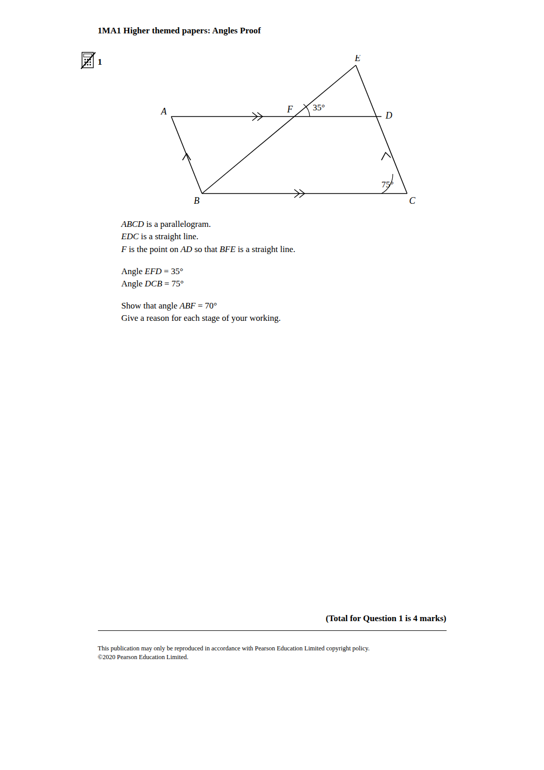1MA1 Higher themed papers: Angles Proof
1
Points: A (60,120) D (470,120) B (120,270) C (520,270) E (420,20) F (300,120) E A D F B C 35° 75°
ABCD is a parallelogram.
EDC is a straight line.
F is the point on AD so that BFE is a straight line.
Angle EFD = 35°
Angle DCB = 75°
Show that angle ABF = 70°
Give a reason for each stage of your working.
(Total for Question 1 is 4 marks)
This publication may only be reproduced in accordance with Pearson Education Limited copyright policy.
©2020 Pearson Education Limited.